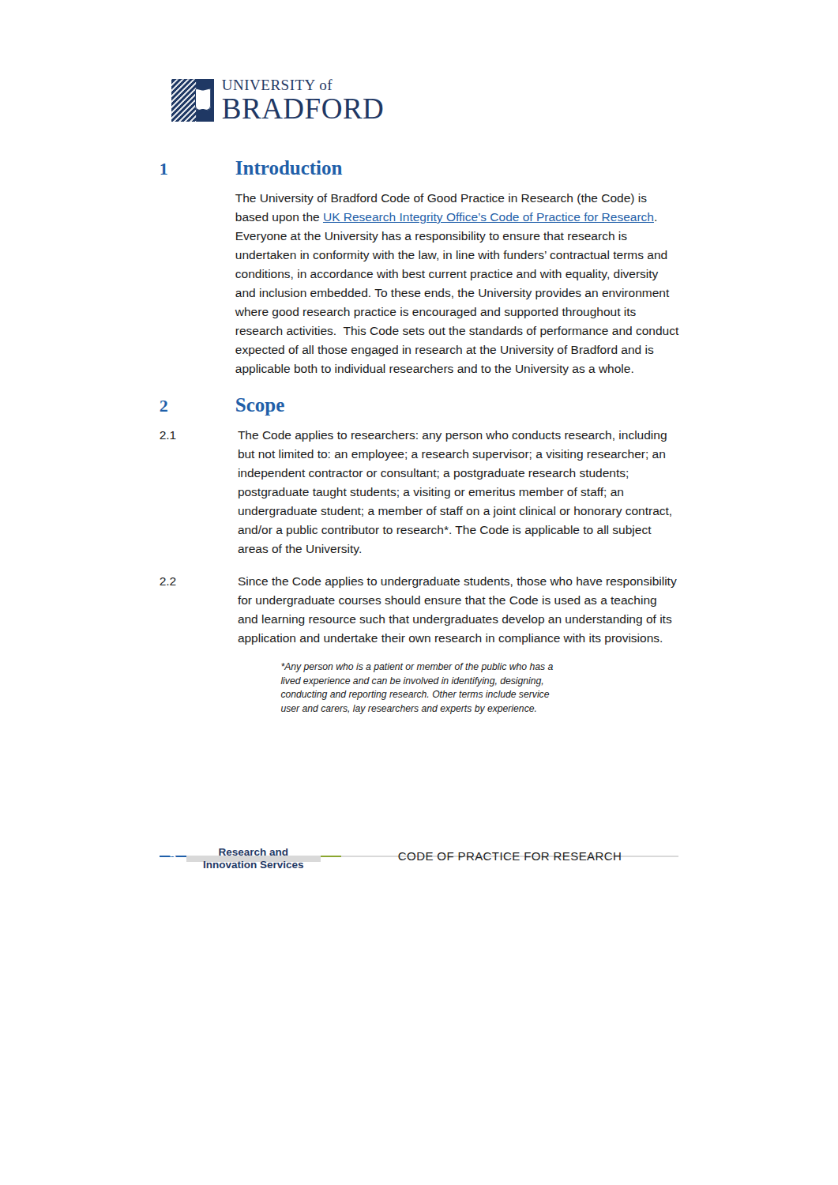UNIVERSITY of BRADFORD
1
Introduction
The University of Bradford Code of Good Practice in Research (the Code) is based upon the UK Research Integrity Office’s Code of Practice for Research. Everyone at the University has a responsibility to ensure that research is undertaken in conformity with the law, in line with funders’ contractual terms and conditions, in accordance with best current practice and with equality, diversity and inclusion embedded. To these ends, the University provides an environment where good research practice is encouraged and supported throughout its research activities. This Code sets out the standards of performance and conduct expected of all those engaged in research at the University of Bradford and is applicable both to individual researchers and to the University as a whole.
2
Scope
2.1
The Code applies to researchers: any person who conducts research, including but not limited to: an employee; a research supervisor; a visiting researcher; an independent contractor or consultant; a postgraduate research students; postgraduate taught students; a visiting or emeritus member of staff; an undergraduate student; a member of staff on a joint clinical or honorary contract, and/or a public contributor to research*. The Code is applicable to all subject areas of the University.
2.2
Since the Code applies to undergraduate students, those who have responsibility for undergraduate courses should ensure that the Code is used as a teaching and learning resource such that undergraduates develop an understanding of its application and undertake their own research in compliance with its provisions.
*Any person who is a patient or member of the public who has a lived experience and can be involved in identifying, designing, conducting and reporting research. Other terms include service user and carers, lay researchers and experts by experience.
5
Research and Innovation Services
CODE OF PRACTICE FOR RESEARCH